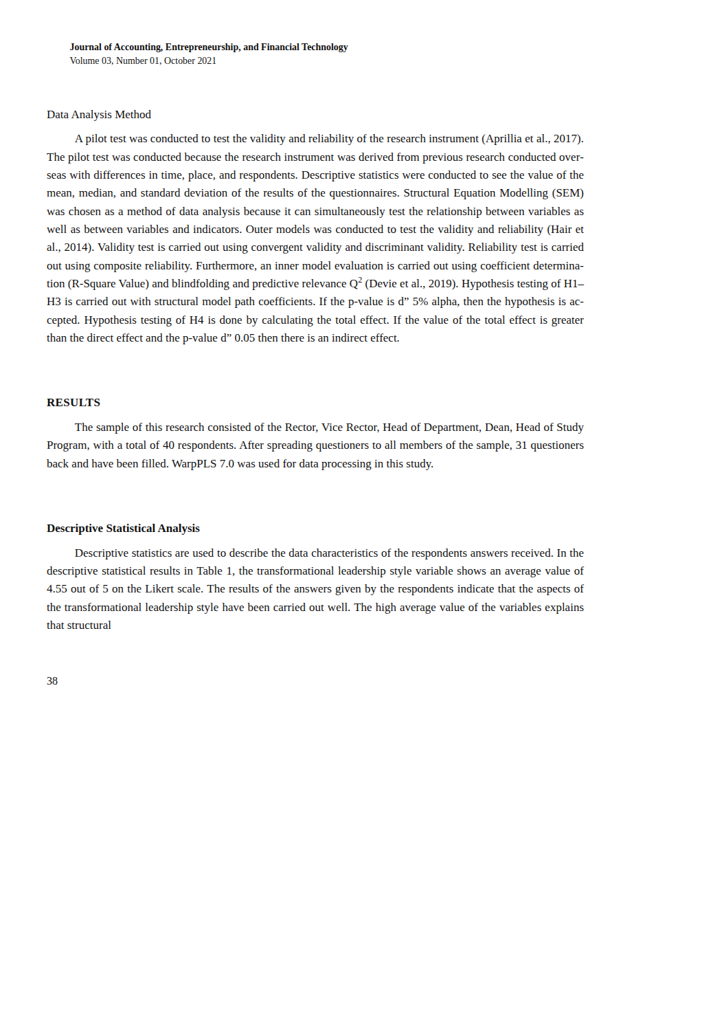Journal of Accounting, Entrepreneurship, and Financial Technology
Volume 03, Number 01, October 2021
Data Analysis Method
A pilot test was conducted to test the validity and reliability of the research instrument (Aprillia et al., 2017). The pilot test was conducted because the research instrument was derived from previous research conducted overseas with differences in time, place, and respondents. Descriptive statistics were conducted to see the value of the mean, median, and standard deviation of the results of the questionnaires. Structural Equation Modelling (SEM) was chosen as a method of data analysis because it can simultaneously test the relationship between variables as well as between variables and indicators. Outer models was conducted to test the validity and reliability (Hair et al., 2014). Validity test is carried out using convergent validity and discriminant validity. Reliability test is carried out using composite reliability. Furthermore, an inner model evaluation is carried out using coefficient determination (R-Square Value) and blindfolding and predictive relevance Q2 (Devie et al., 2019). Hypothesis testing of H1–H3 is carried out with structural model path coefficients. If the p-value is d” 5% alpha, then the hypothesis is accepted. Hypothesis testing of H4 is done by calculating the total effect. If the value of the total effect is greater than the direct effect and the p-value d” 0.05 then there is an indirect effect.
Results
The sample of this research consisted of the Rector, Vice Rector, Head of Department, Dean, Head of Study Program, with a total of 40 respondents. After spreading questioners to all members of the sample, 31 questioners back and have been filled. WarpPLS 7.0 was used for data processing in this study.
Descriptive Statistical Analysis
Descriptive statistics are used to describe the data characteristics of the respondents answers received. In the descriptive statistical results in Table 1, the transformational leadership style variable shows an average value of 4.55 out of 5 on the Likert scale. The results of the answers given by the respondents indicate that the aspects of the transformational leadership style have been carried out well. The high average value of the variables explains that structural
38